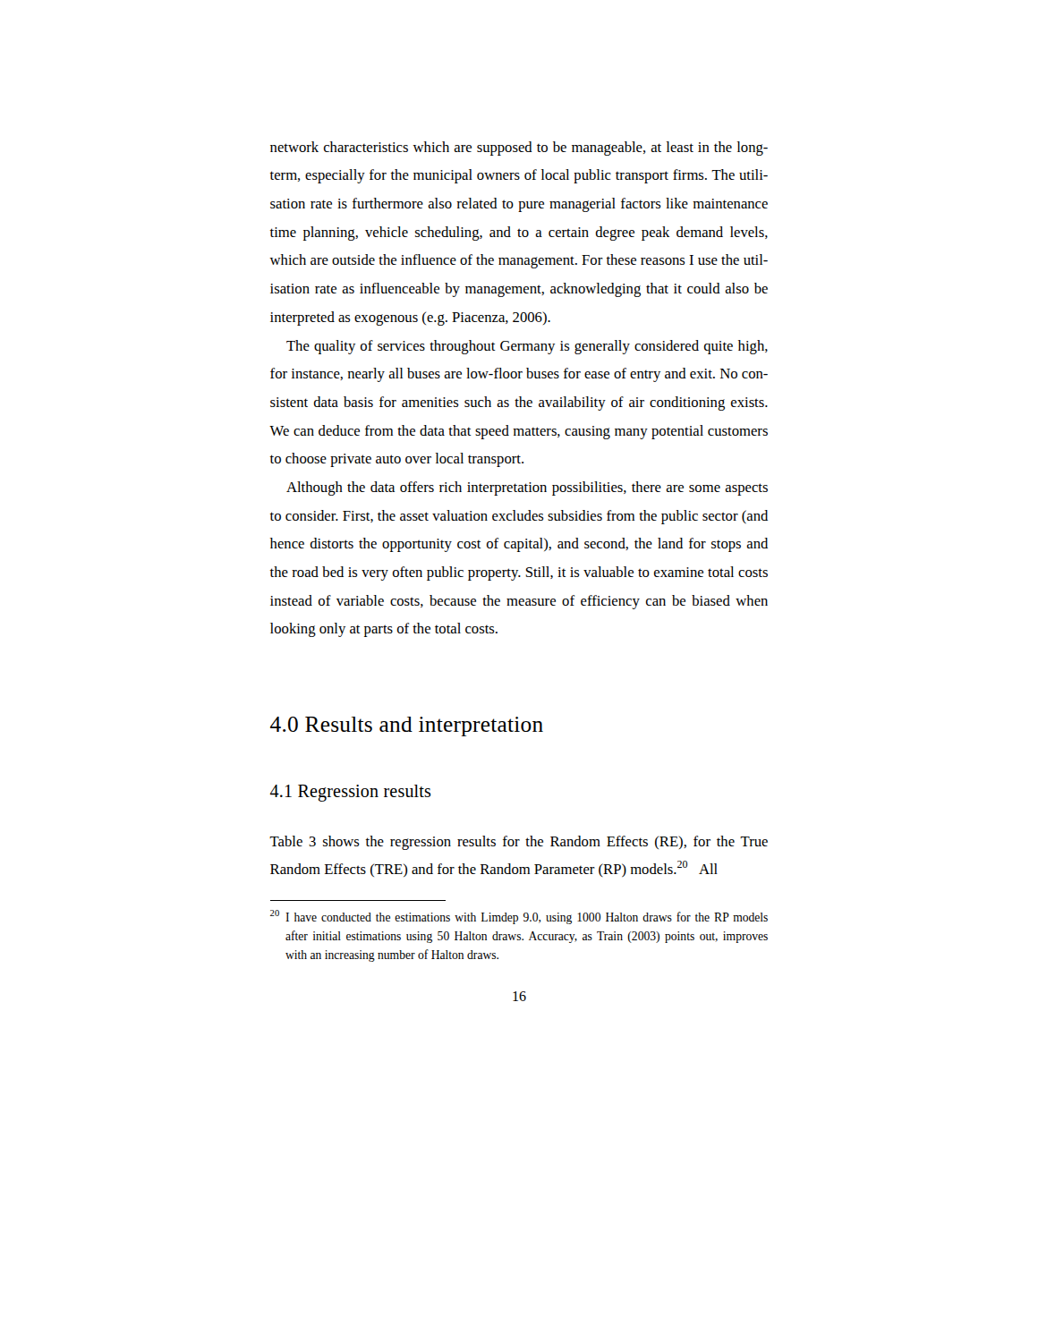network characteristics which are supposed to be manageable, at least in the long-term, especially for the municipal owners of local public transport firms. The utilisation rate is furthermore also related to pure managerial factors like maintenance time planning, vehicle scheduling, and to a certain degree peak demand levels, which are outside the influence of the management. For these reasons I use the utilisation rate as influenceable by management, acknowledging that it could also be interpreted as exogenous (e.g. Piacenza, 2006).
The quality of services throughout Germany is generally considered quite high, for instance, nearly all buses are low-floor buses for ease of entry and exit. No consistent data basis for amenities such as the availability of air conditioning exists. We can deduce from the data that speed matters, causing many potential customers to choose private auto over local transport.
Although the data offers rich interpretation possibilities, there are some aspects to consider. First, the asset valuation excludes subsidies from the public sector (and hence distorts the opportunity cost of capital), and second, the land for stops and the road bed is very often public property. Still, it is valuable to examine total costs instead of variable costs, because the measure of efficiency can be biased when looking only at parts of the total costs.
4.0 Results and interpretation
4.1 Regression results
Table 3 shows the regression results for the Random Effects (RE), for the True Random Effects (TRE) and for the Random Parameter (RP) models.20 All
20 I have conducted the estimations with Limdep 9.0, using 1000 Halton draws for the RP models after initial estimations using 50 Halton draws. Accuracy, as Train (2003) points out, improves with an increasing number of Halton draws.
16